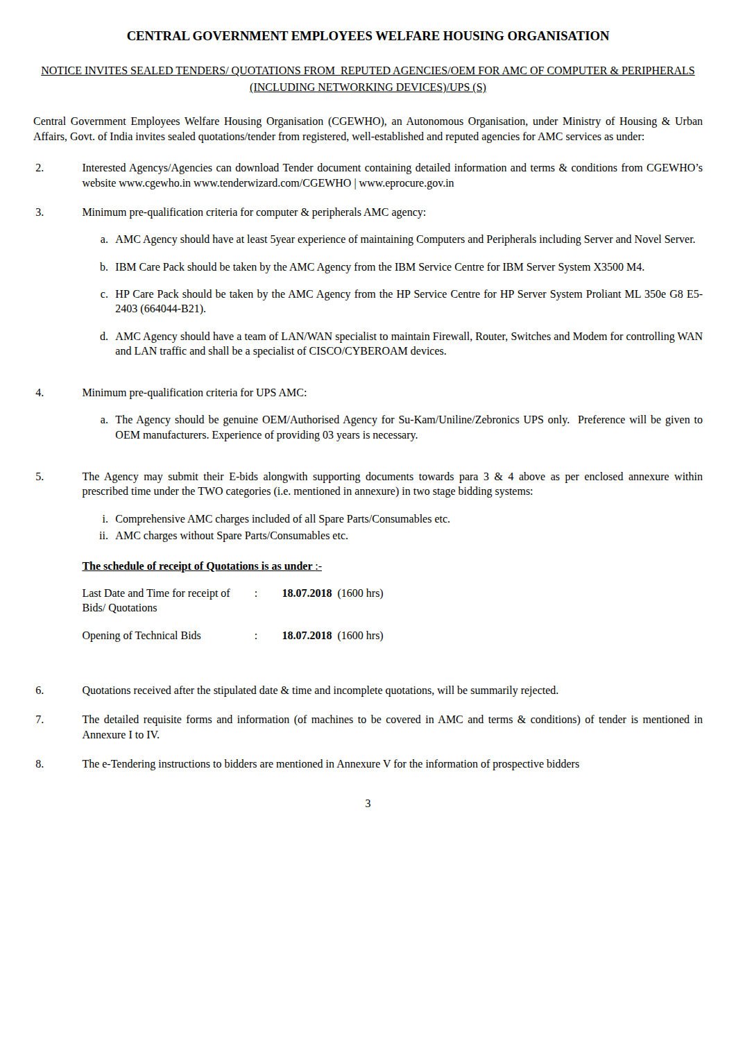CENTRAL GOVERNMENT EMPLOYEES WELFARE HOUSING ORGANISATION
NOTICE INVITES SEALED TENDERS/ QUOTATIONS FROM REPUTED AGENCIES/OEM FOR AMC OF COMPUTER & PERIPHERALS (INCLUDING NETWORKING DEVICES)/UPS (S)
Central Government Employees Welfare Housing Organisation (CGEWHO), an Autonomous Organisation, under Ministry of Housing & Urban Affairs, Govt. of India invites sealed quotations/tender from registered, well-established and reputed agencies for AMC services as under:
2.
Interested Agencys/Agencies can download Tender document containing detailed information and terms & conditions from CGEWHO’s website www.cgewho.in www.tenderwizard.com/CGEWHO | www.eprocure.gov.in
3.
Minimum pre-qualification criteria for computer & peripherals AMC agency:
AMC Agency should have at least 5year experience of maintaining Computers and Peripherals including Server and Novel Server.
IBM Care Pack should be taken by the AMC Agency from the IBM Service Centre for IBM Server System X3500 M4.
HP Care Pack should be taken by the AMC Agency from the HP Service Centre for HP Server System Proliant ML 350e G8 E5-2403 (664044-B21).
AMC Agency should have a team of LAN/WAN specialist to maintain Firewall, Router, Switches and Modem for controlling WAN and LAN traffic and shall be a specialist of CISCO/CYBEROAM devices.
4.
Minimum pre-qualification criteria for UPS AMC:
The Agency should be genuine OEM/Authorised Agency for Su-Kam/Uniline/Zebronics UPS only. Preference will be given to OEM manufacturers. Experience of providing 03 years is necessary.
5.
The Agency may submit their E-bids alongwith supporting documents towards para 3 & 4 above as per enclosed annexure within prescribed time under the TWO categories (i.e. mentioned in annexure) in two stage bidding systems:
Comprehensive AMC charges included of all Spare Parts/Consumables etc.
AMC charges without Spare Parts/Consumables etc.
The schedule of receipt of Quotations is as under :-
| Last Date and Time for receipt of Bids/ Quotations | : | 18.07.2018 (1600 hrs) |
| Opening of Technical Bids | : | 18.07.2018 (1600 hrs) |
6.
Quotations received after the stipulated date & time and incomplete quotations, will be summarily rejected.
7.
The detailed requisite forms and information (of machines to be covered in AMC and terms & conditions) of tender is mentioned in Annexure I to IV.
8.
The e-Tendering instructions to bidders are mentioned in Annexure V for the information of prospective bidders
3